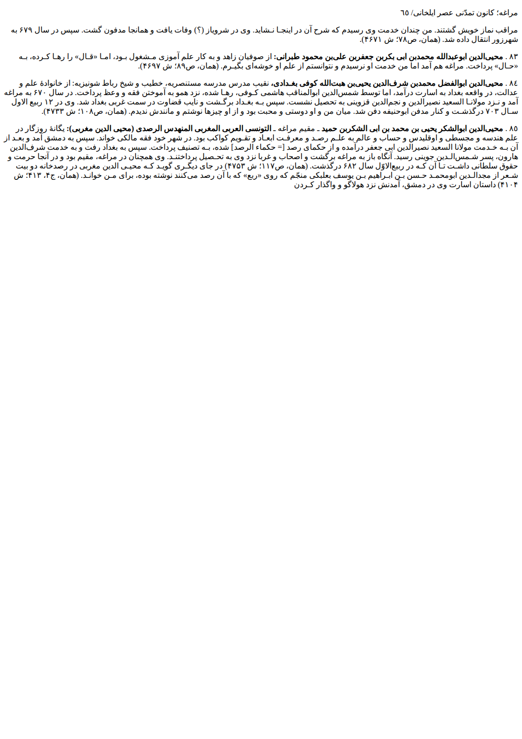مراغه؛ کانون تمدّنی عصر ایلخانی/ ٦٥
مراقب نماز خویش گشتند. من چندان خدمت وی رسیدم که شرح آن در اینجـا نـشاید. وی در شرویاز (؟) وفات یافت و همانجا مدفون گشت. سپس در سال ۶۷۹ به شهرزور انتقال داده شد. (همان، ص۷۸؛ ش ۴۶۷۱).
۸۳ . محیی‌الدین ابوعبدالله محمدبن ابی بکربن جعفربن علی‌بن محمود طبرانی: از صوفیان زاهد و به کار علم آموزی مـشغول بـود، امـا «قـال» را رهـا کـرده، بـه «حـال» پرداخت. مراغه هم آمد اما من خدمت او نرسیدم و نتوانستم از علم او خوشه‌ای بگیـرم. (همان، ص۸۹؛ ش ۴۶۹۷).
۸٤ . محیی‌الدین ابوالفضل محمدبن شرف‌الدین یحیی‌بن هبت‌الله کوفی بغـدادی، نقیب مدرس مدرسه مستنصریه، خطیب و شیخ رباط شونیزیه: از خانوادۀ علم و عدالت، در واقعه بغداد به اسارت درآمد، اما توسط شمس‌الدین ابوالمناقب هاشمی کـوفی، رهـا شده، نزد همو به آموختن فقه و وعظ پرداخت. در سال ۶۷۰ به مراغه آمد و نـزد مولانـا السعید نصیرالدین و نجم‌الدین قزوینی به تحصیل نشست. سپس بـه بغـداد برگـشت و نایب قضاوت در سمت غربی بغداد شد. وی در ۱۲ ربیع الاول سـال ۷۰۳ درگذشـت و کنار مدفن ابوحنیفه دفن شد. میان من و او دوستی و محبت بود و از او چیزها نوشتم و مانندش ندیدم. (همان، ص۱۰۸؛ ش ۴۷۳۳).
۸٥ . محیی‌الدین ابوالشکر یحیی بن محمد بن ابی الشکربن حمید ـ مقیم مراغه ـ التونسی العربی المغربی المنهدس الرصدی (محیی الدین مغربی): یگانۀ روزگار در علم هندسه و مجسطی و اوقلیدس و حساب و عالم به علـم رصـد و معرفـت ابعـاد و تقـویم کواکب بود. در شهر خود فقه مالکی خواند. سپس به دمشق آمد و بعـد از آن بـه خـدمت مولانا السعید نصیرالدین ابی جعفر درآمده و از حکمای رصد [= حکماء الرصد] شده، بـه تصنیف پرداخت. سپس به بغداد رفت و به خدمت شرف‌الدین هارون، پسر شـمس‌الـدین جوینی رسید. آنگاه باز به مراغه برگشت و اصحاب و غربا نزد وی به تحـصیل پرداختنـد. وی همچنان در مراغه، مقیم بود و در آنجا حرمت و حقوق سلطانی داشـت تـا آن کـه در ربیع‌الاوّل سال ۶۸۲ درگذشت. (همان، ص۱۱۷؛ ش ۴۷۵۳) در جای دیگـری گویـد کـه محیـی الدین مغربی در رصدخانه دو بیت شـعر از مجدالـدین ابومحمـد حـسن بـن ابـراهیم بـن یوسف بعلبکی منجّم که روی «ربع» که با آن رصد می‌کنند نوشته بوده، برای مـن خوانـد. (همان، ج۴، ۴۱۳؛ ش ۴۱۰۴) داستان اسارت وی در دمشق، آمدنش نزد هولاگو و واگذار کـردن